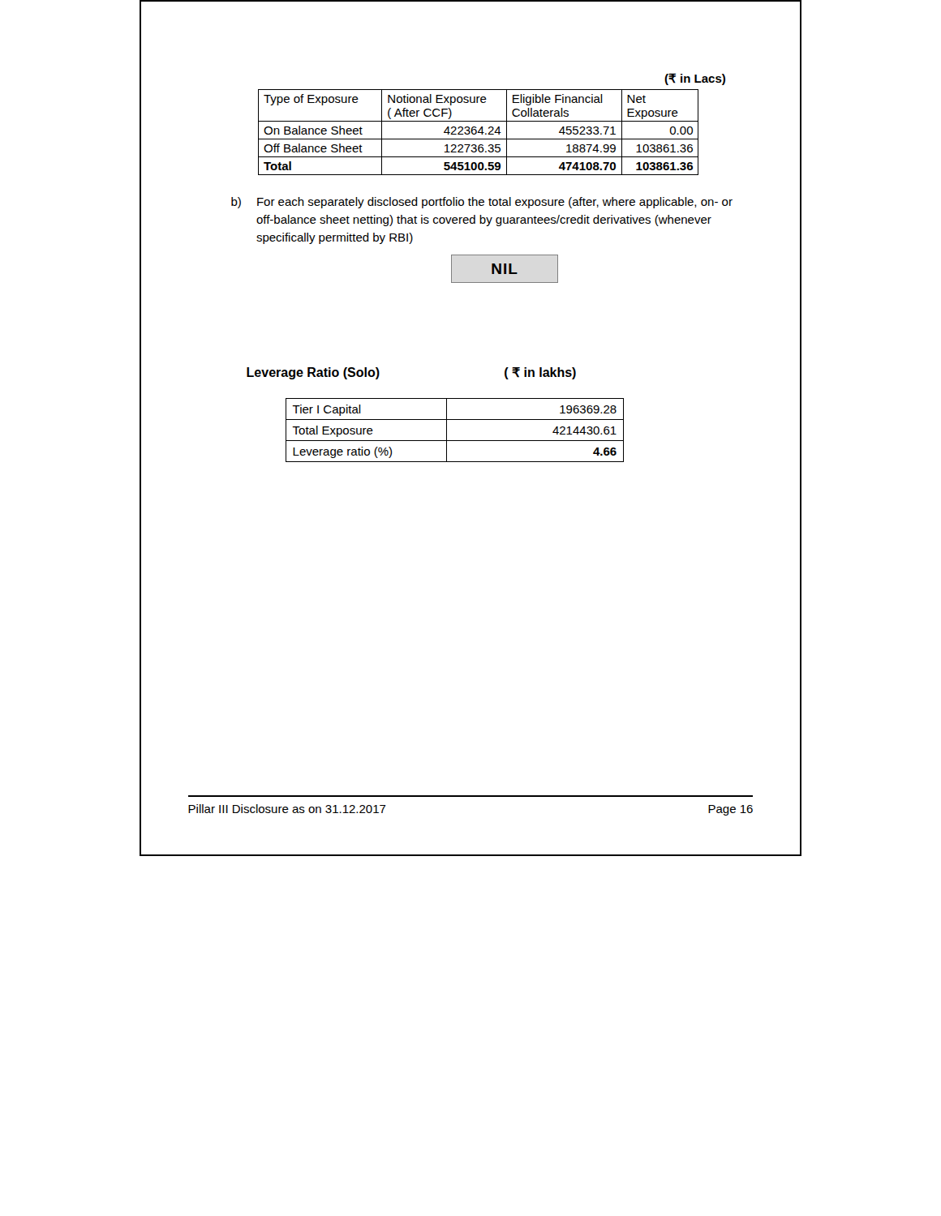(₹ in Lacs)
| Type of Exposure | Notional Exposure ( After CCF) | Eligible Financial Collaterals | Net Exposure |
| On Balance Sheet | 422364.24 | 455233.71 | 0.00 |
| Off Balance Sheet | 122736.35 | 18874.99 | 103861.36 |
| Total | 545100.59 | 474108.70 | 103861.36 |
b) For each separately disclosed portfolio the total exposure (after, where applicable, on- or off-balance sheet netting) that is covered by guarantees/credit derivatives (whenever specifically permitted by RBI) NIL
Leverage Ratio (Solo) ( ₹ in lakhs)
| Tier I Capital | 196369.28 |
| Total Exposure | 4214430.61 |
| Leverage ratio (%) | 4.66 |
Pillar III Disclosure as on 31.12.2017 Page 16